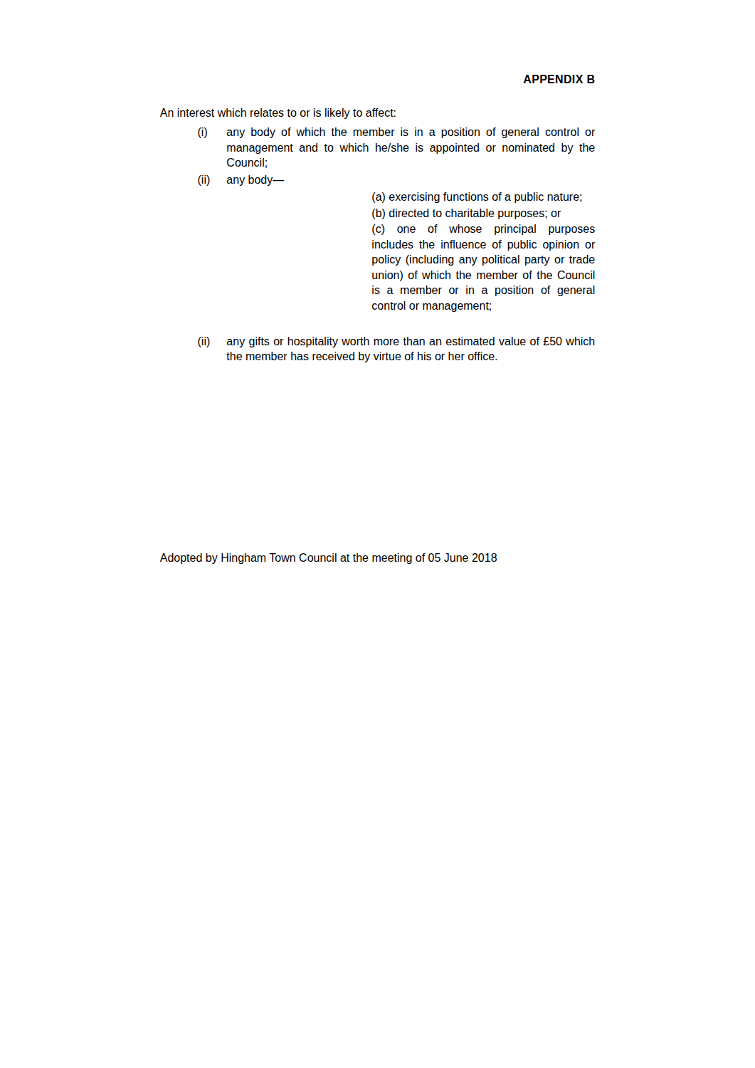APPENDIX B
An interest which relates to or is likely to affect:
(i)
any body of which the member is in a position of general control or management and to which he/she is appointed or nominated by the Council;
(ii)
any body—
(a) exercising functions of a public nature;
(b) directed to charitable purposes; or
(c) one of whose principal purposes includes the influence of public opinion or policy (including any political party or trade union) of which the member of the Council is a member or in a position of general control or management;
(ii)
any gifts or hospitality worth more than an estimated value of £50 which the member has received by virtue of his or her office.
Adopted by Hingham Town Council at the meeting of 05 June 2018